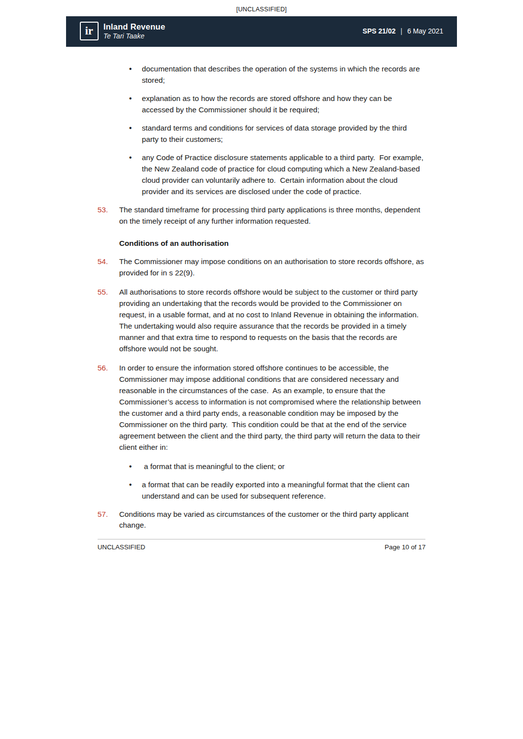[UNCLASSIFIED]
ir
Inland Revenue
Te Tari Taake
SPS 21/02|6 May 2021
documentation that describes the operation of the systems in which the records are stored;
explanation as to how the records are stored offshore and how they can be accessed by the Commissioner should it be required;
standard terms and conditions for services of data storage provided by the third party to their customers;
any Code of Practice disclosure statements applicable to a third party. For example, the New Zealand code of practice for cloud computing which a New Zealand-based cloud provider can voluntarily adhere to. Certain information about the cloud provider and its services are disclosed under the code of practice.
53.
The standard timeframe for processing third party applications is three months, dependent on the timely receipt of any further information requested.
Conditions of an authorisation
54.
The Commissioner may impose conditions on an authorisation to store records offshore, as provided for in s 22(9).
55.
All authorisations to store records offshore would be subject to the customer or third party providing an undertaking that the records would be provided to the Commissioner on request, in a usable format, and at no cost to Inland Revenue in obtaining the information. The undertaking would also require assurance that the records be provided in a timely manner and that extra time to respond to requests on the basis that the records are offshore would not be sought.
56.
In order to ensure the information stored offshore continues to be accessible, the Commissioner may impose additional conditions that are considered necessary and reasonable in the circumstances of the case. As an example, to ensure that the Commissioner’s access to information is not compromised where the relationship between the customer and a third party ends, a reasonable condition may be imposed by the Commissioner on the third party. This condition could be that at the end of the service agreement between the client and the third party, the third party will return the data to their client either in:
a format that is meaningful to the client; or
a format that can be readily exported into a meaningful format that the client can understand and can be used for subsequent reference.
57.
Conditions may be varied as circumstances of the customer or the third party applicant change.
UNCLASSIFIED
Page 10 of 17